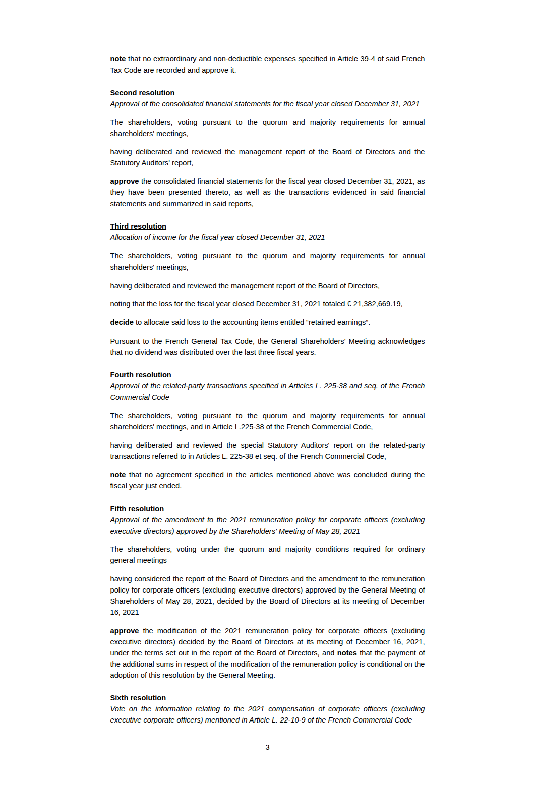note that no extraordinary and non-deductible expenses specified in Article 39-4 of said French Tax Code are recorded and approve it.
Second resolution
Approval of the consolidated financial statements for the fiscal year closed December 31, 2021
The shareholders, voting pursuant to the quorum and majority requirements for annual shareholders' meetings,
having deliberated and reviewed the management report of the Board of Directors and the Statutory Auditors' report,
approve the consolidated financial statements for the fiscal year closed December 31, 2021, as they have been presented thereto, as well as the transactions evidenced in said financial statements and summarized in said reports,
Third resolution
Allocation of income for the fiscal year closed December 31, 2021
The shareholders, voting pursuant to the quorum and majority requirements for annual shareholders' meetings,
having deliberated and reviewed the management report of the Board of Directors,
noting that the loss for the fiscal year closed December 31, 2021 totaled € 21,382,669.19,
decide to allocate said loss to the accounting items entitled “retained earnings”.
Pursuant to the French General Tax Code, the General Shareholders' Meeting acknowledges that no dividend was distributed over the last three fiscal years.
Fourth resolution
Approval of the related-party transactions specified in Articles L. 225-38 and seq. of the French Commercial Code
The shareholders, voting pursuant to the quorum and majority requirements for annual shareholders' meetings, and in Article L.225-38 of the French Commercial Code,
having deliberated and reviewed the special Statutory Auditors' report on the related-party transactions referred to in Articles L. 225-38 et seq. of the French Commercial Code,
note that no agreement specified in the articles mentioned above was concluded during the fiscal year just ended.
Fifth resolution
Approval of the amendment to the 2021 remuneration policy for corporate officers (excluding executive directors) approved by the Shareholders' Meeting of May 28, 2021
The shareholders, voting under the quorum and majority conditions required for ordinary general meetings
having considered the report of the Board of Directors and the amendment to the remuneration policy for corporate officers (excluding executive directors) approved by the General Meeting of Shareholders of May 28, 2021, decided by the Board of Directors at its meeting of December 16, 2021
approve the modification of the 2021 remuneration policy for corporate officers (excluding executive directors) decided by the Board of Directors at its meeting of December 16, 2021, under the terms set out in the report of the Board of Directors, and notes that the payment of the additional sums in respect of the modification of the remuneration policy is conditional on the adoption of this resolution by the General Meeting.
Sixth resolution
Vote on the information relating to the 2021 compensation of corporate officers (excluding executive corporate officers) mentioned in Article L. 22-10-9 of the French Commercial Code
3